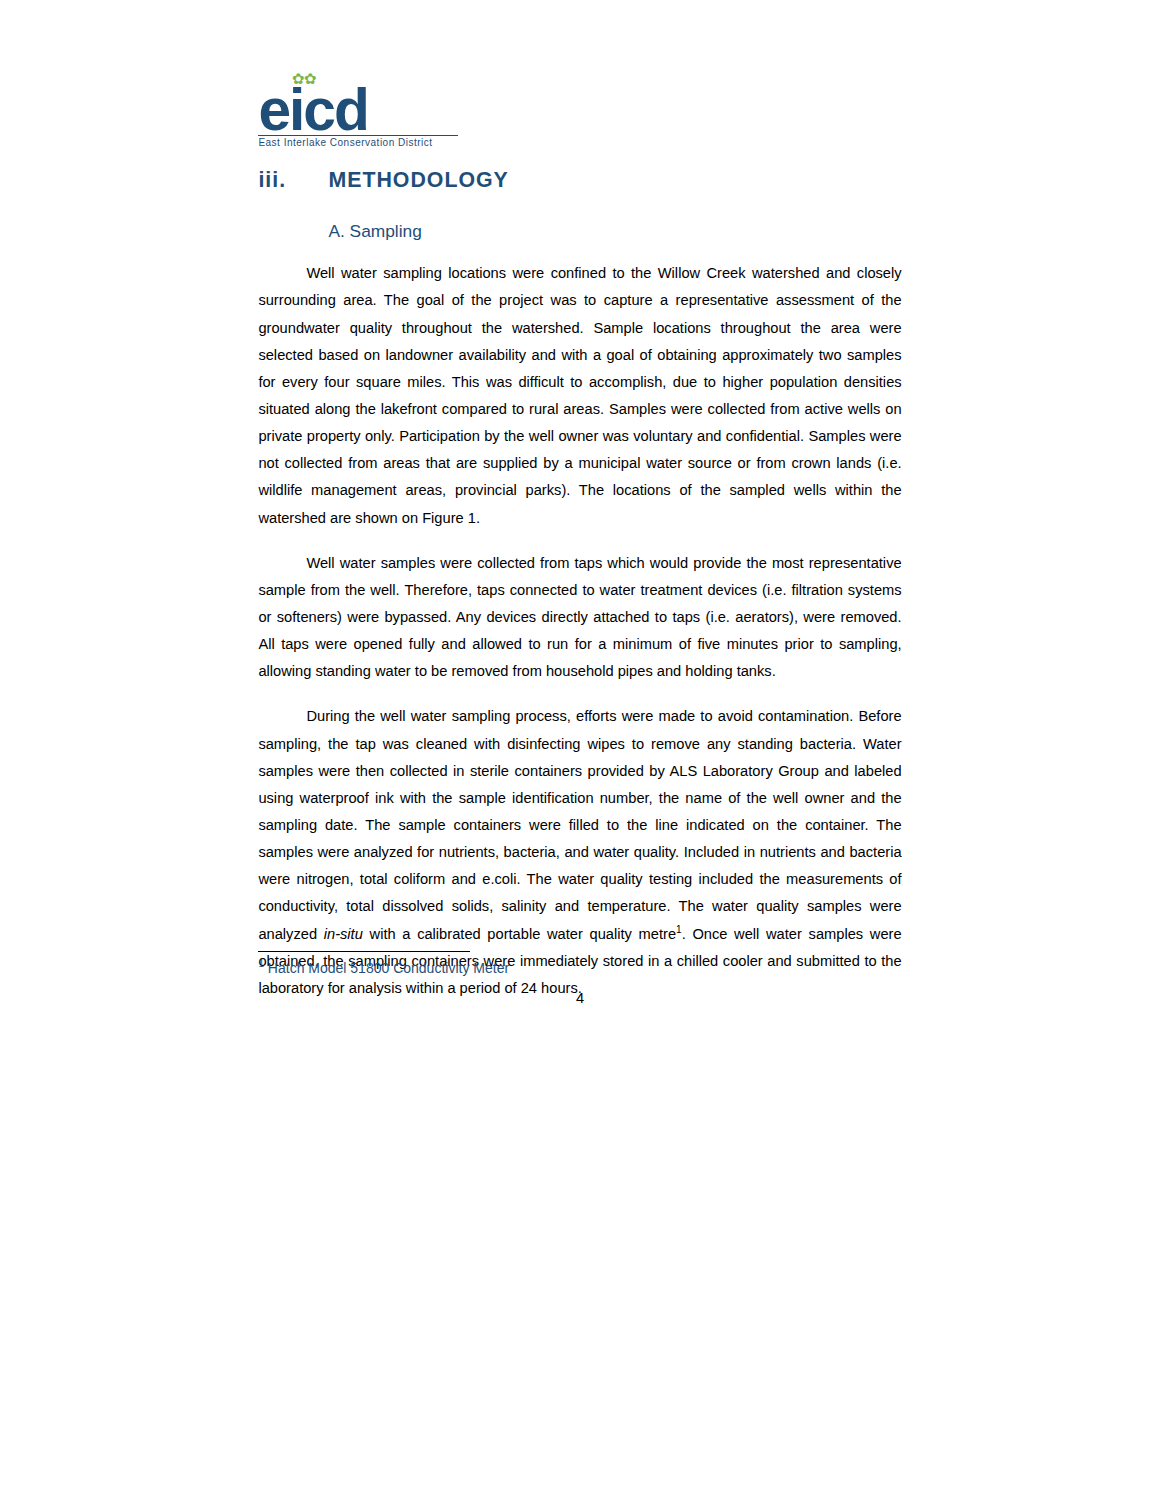✿✿
eicd
East Interlake Conservation District
iii. METHODOLOGY
A. Sampling
Well water sampling locations were confined to the Willow Creek watershed and closely surrounding area. The goal of the project was to capture a representative assessment of the groundwater quality throughout the watershed. Sample locations throughout the area were selected based on landowner availability and with a goal of obtaining approximately two samples for every four square miles. This was difficult to accomplish, due to higher population densities situated along the lakefront compared to rural areas. Samples were collected from active wells on private property only. Participation by the well owner was voluntary and confidential. Samples were not collected from areas that are supplied by a municipal water source or from crown lands (i.e. wildlife management areas, provincial parks). The locations of the sampled wells within the watershed are shown on Figure 1.
Well water samples were collected from taps which would provide the most representative sample from the well. Therefore, taps connected to water treatment devices (i.e. filtration systems or softeners) were bypassed. Any devices directly attached to taps (i.e. aerators), were removed. All taps were opened fully and allowed to run for a minimum of five minutes prior to sampling, allowing standing water to be removed from household pipes and holding tanks.
During the well water sampling process, efforts were made to avoid contamination. Before sampling, the tap was cleaned with disinfecting wipes to remove any standing bacteria. Water samples were then collected in sterile containers provided by ALS Laboratory Group and labeled using waterproof ink with the sample identification number, the name of the well owner and the sampling date. The sample containers were filled to the line indicated on the container. The samples were analyzed for nutrients, bacteria, and water quality. Included in nutrients and bacteria were nitrogen, total coliform and e.coli. The water quality testing included the measurements of conductivity, total dissolved solids, salinity and temperature. The water quality samples were analyzed in-situ with a calibrated portable water quality metre1. Once well water samples were obtained, the sampling containers were immediately stored in a chilled cooler and submitted to the laboratory for analysis within a period of 24 hours.
1 Hatch Model 51800 Conductivity Meter
4